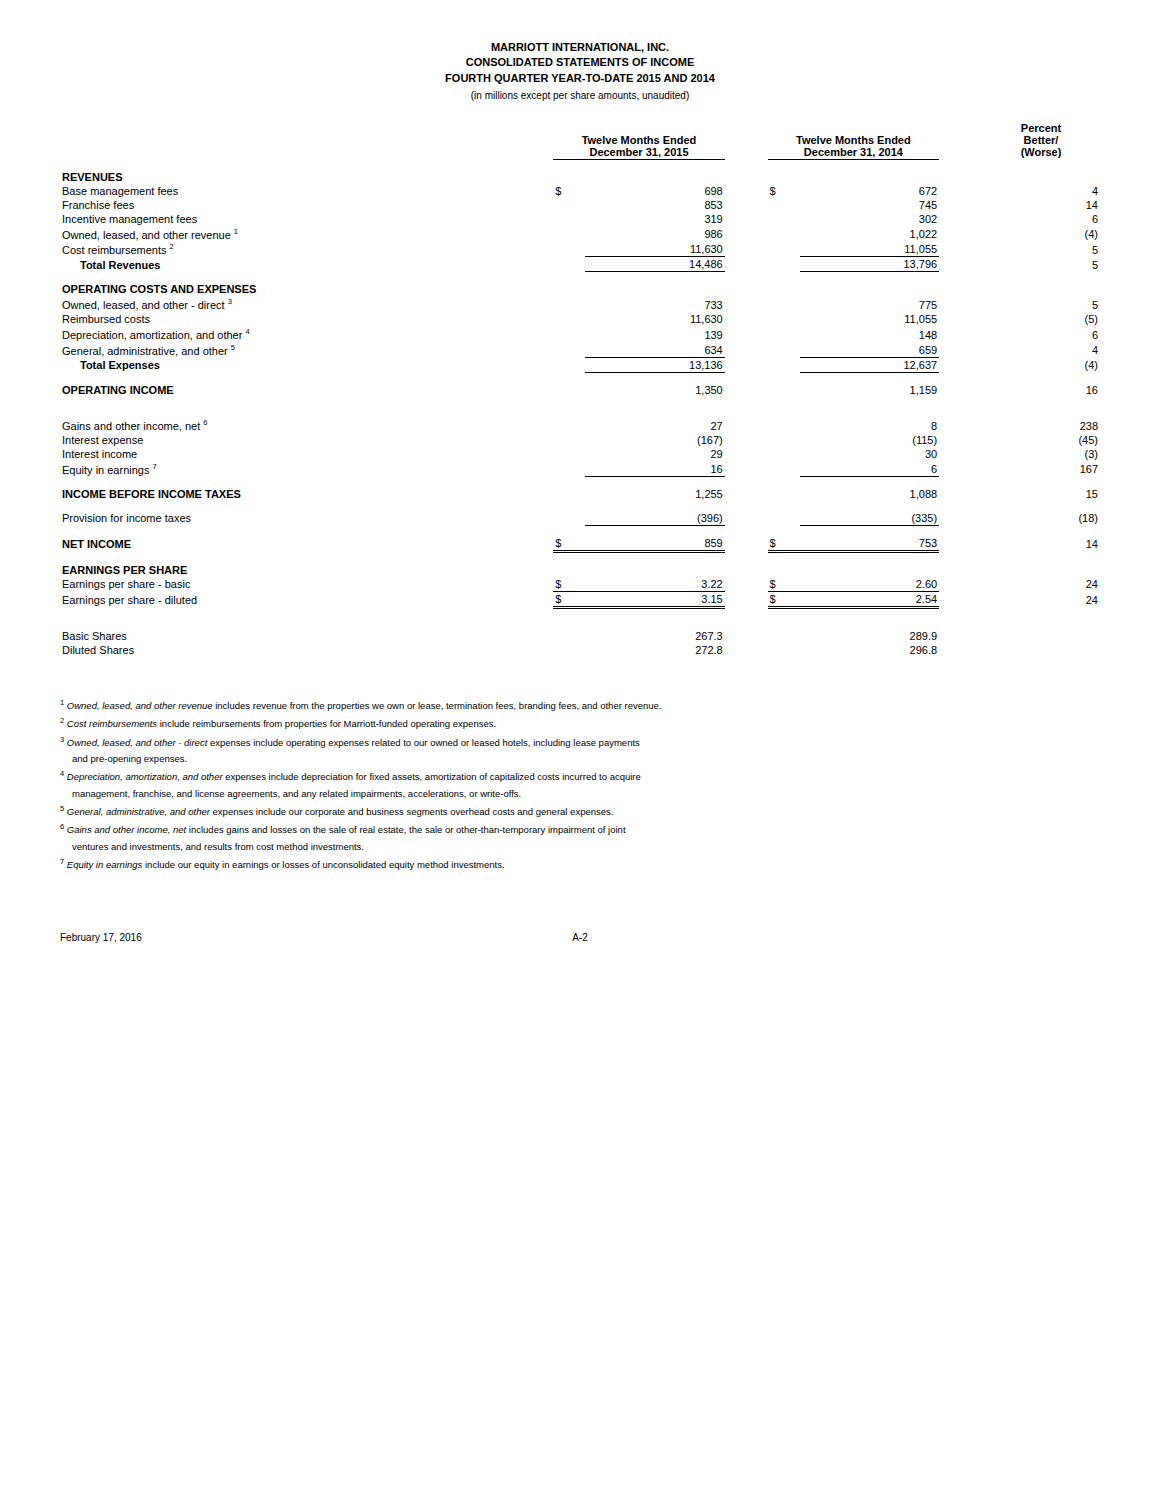MARRIOTT INTERNATIONAL, INC.
CONSOLIDATED STATEMENTS OF INCOME
FOURTH QUARTER YEAR-TO-DATE 2015 AND 2014
(in millions except per share amounts, unaudited)
| | Twelve Months Ended December 31, 2015 | | Twelve Months Ended December 31, 2014 | | Percent Better/ (Worse) |
| REVENUES | |
| Base management fees | $ | 698 | | $ | 672 | | 4 |
| Franchise fees | | 853 | | | 745 | | 14 |
| Incentive management fees | | 319 | | | 302 | | 6 |
| Owned, leased, and other revenue 1 | | 986 | | | 1,022 | | (4) |
| Cost reimbursements 2 | | 11,630 | | | 11,055 | | 5 |
| Total Revenues | | 14,486 | | | 13,796 | | 5 |
| OPERATING COSTS AND EXPENSES | |
| Owned, leased, and other - direct 3 | | 733 | | | 775 | | 5 |
| Reimbursed costs | | 11,630 | | | 11,055 | | (5) |
| Depreciation, amortization, and other 4 | | 139 | | | 148 | | 6 |
| General, administrative, and other 5 | | 634 | | | 659 | | 4 |
| Total Expenses | | 13,136 | | | 12,637 | | (4) |
| OPERATING INCOME | | 1,350 | | | 1,159 | | 16 |
| Gains and other income, net 6 | | 27 | | | 8 | | 238 |
| Interest expense | | (167) | | | (115) | | (45) |
| Interest income | | 29 | | | 30 | | (3) |
| Equity in earnings 7 | | 16 | | | 6 | | 167 |
| INCOME BEFORE INCOME TAXES | | 1,255 | | | 1,088 | | 15 |
| Provision for income taxes | | (396) | | | (335) | | (18) |
| NET INCOME | $ | 859 | | $ | 753 | | 14 |
| EARNINGS PER SHARE | |
| Earnings per share - basic | $ | 3.22 | | $ | 2.60 | | 24 |
| Earnings per share - diluted | $ | 3.15 | | $ | 2.54 | | 24 |
| Basic Shares | | 267.3 | | | 289.9 | | |
| Diluted Shares | | 272.8 | | | 296.8 | | |
1 Owned, leased, and other revenue includes revenue from the properties we own or lease, termination fees, branding fees, and other revenue.
2 Cost reimbursements include reimbursements from properties for Marriott-funded operating expenses.
3 Owned, leased, and other - direct expenses include operating expenses related to our owned or leased hotels, including lease payments
and pre-opening expenses.
4 Depreciation, amortization, and other expenses include depreciation for fixed assets, amortization of capitalized costs incurred to acquire
management, franchise, and license agreements, and any related impairments, accelerations, or write-offs.
5 General, administrative, and other expenses include our corporate and business segments overhead costs and general expenses.
6 Gains and other income, net includes gains and losses on the sale of real estate, the sale or other-than-temporary impairment of joint
ventures and investments, and results from cost method investments.
7 Equity in earnings include our equity in earnings or losses of unconsolidated equity method investments.
February 17, 2016
A-2